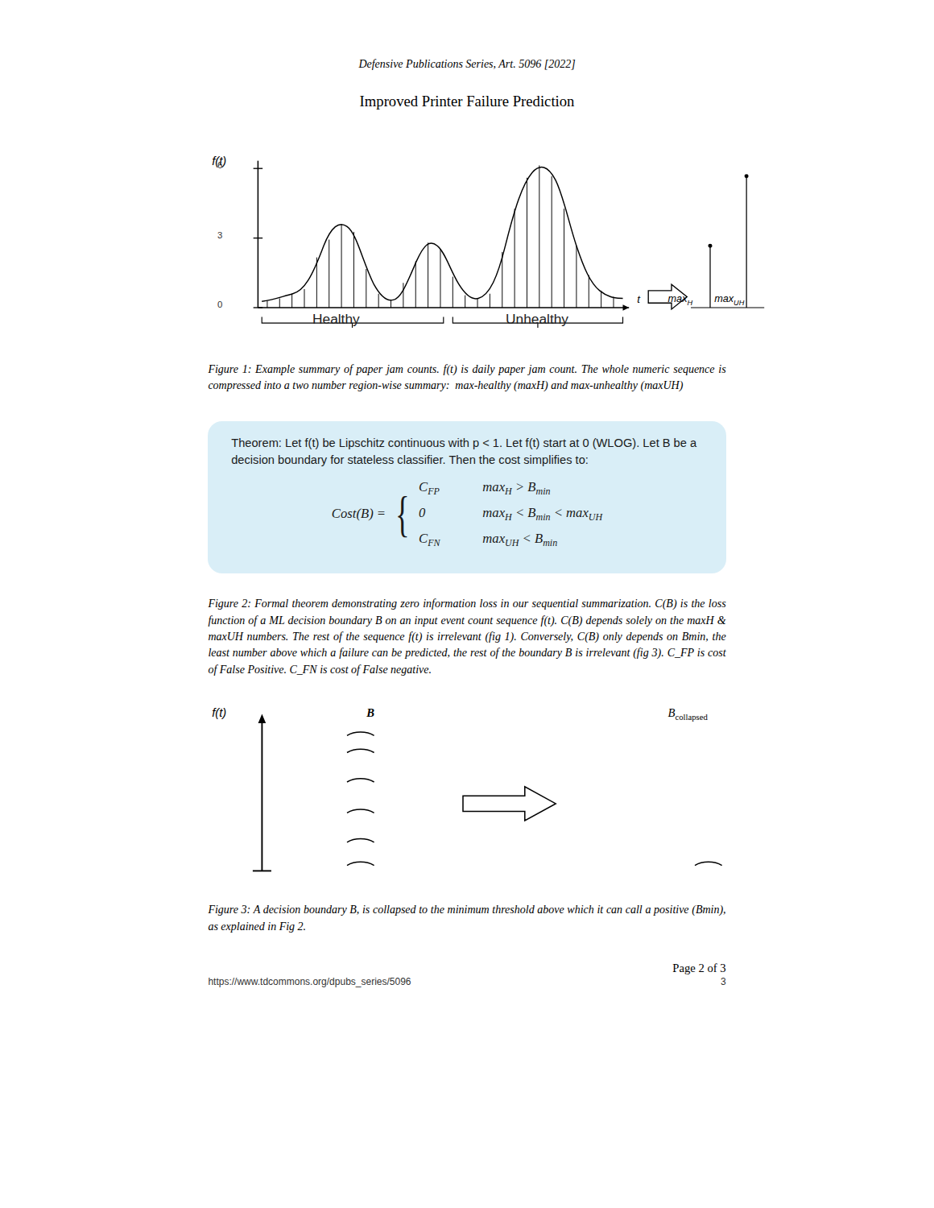Defensive Publications Series, Art. 5096 [2022]
Improved Printer Failure Prediction
f(t)
6
3
0
Healthy
Unhealthy
t
maxH
maxUH
Figure 1: Example summary of paper jam counts. f(t) is daily paper jam count. The whole numeric sequence is compressed into a two number region-wise summary: max-healthy (maxH) and max-unhealthy (maxUH)
Theorem: Let f(t) be Lipschitz continuous with p < 1. Let f(t) start at 0 (WLOG). Let B be a decision boundary for stateless classifier. Then the cost simplifies to:
Cost(B) = { CFP maxH > Bmin 0 maxH < Bmin < maxUH CFN maxUH < Bmin
Figure 2: Formal theorem demonstrating zero information loss in our sequential summarization. C(B) is the loss function of a ML decision boundary B on an input event count sequence f(t). C(B) depends solely on the maxH & maxUH numbers. The rest of the sequence f(t) is irrelevant (fig 1). Conversely, C(B) only depends on Bmin, the least number above which a failure can be predicted, the rest of the boundary B is irrelevant (fig 3). C_FP is cost of False Positive. C_FN is cost of False negative.
f(t)
B
Bcollapsed
Figure 3: A decision boundary B, is collapsed to the minimum threshold above which it can call a positive (Bmin), as explained in Fig 2.
Page 2 of 3
https://www.tdcommons.org/dpubs_series/5096 3